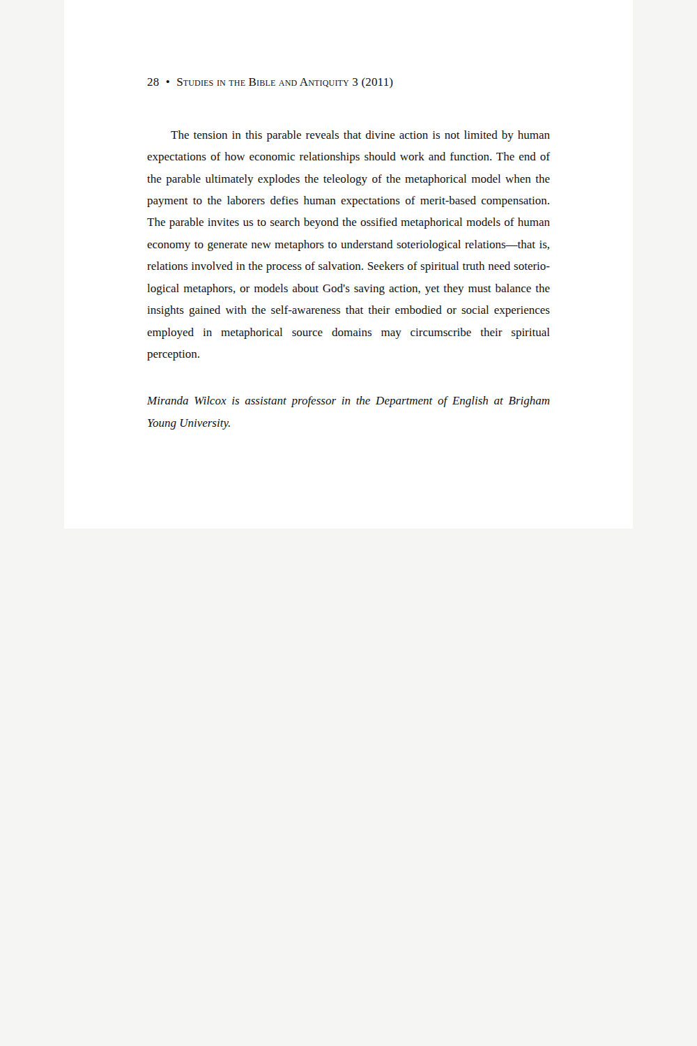28•Studies in the Bible and Antiquity 3 (2011)
The tension in this parable reveals that divine action is not limited by human expectations of how economic relationships should work and function. The end of the parable ultimately explodes the teleology of the metaphorical model when the payment to the laborers defies human expectations of merit-based compensation. The parable invites us to search beyond the ossified metaphorical models of human economy to generate new metaphors to understand soteriological relations—that is, relations involved in the process of salvation. Seekers of spiritual truth need soteriological metaphors, or models about God's saving action, yet they must balance the insights gained with the self-awareness that their embodied or social experiences employed in metaphorical source domains may circumscribe their spiritual perception.
Miranda Wilcox is assistant professor in the Department of English at Brigham Young University.